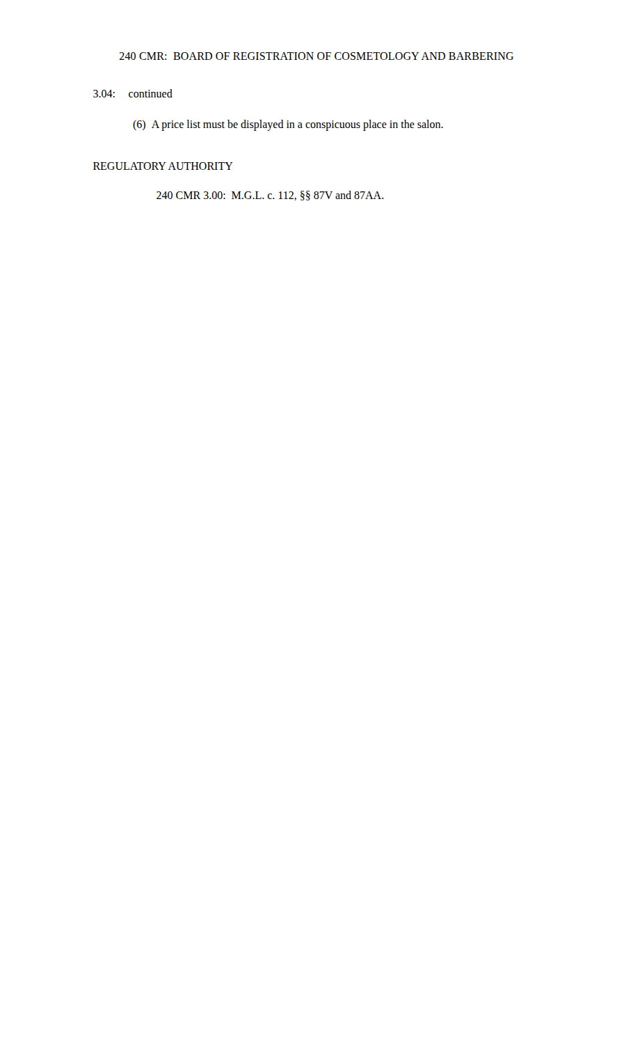240 CMR: BOARD OF REGISTRATION OF COSMETOLOGY AND BARBERING
3.04: continued
(6) A price list must be displayed in a conspicuous place in the salon.
REGULATORY AUTHORITY
240 CMR 3.00: M.G.L. c. 112, §§ 87V and 87AA.